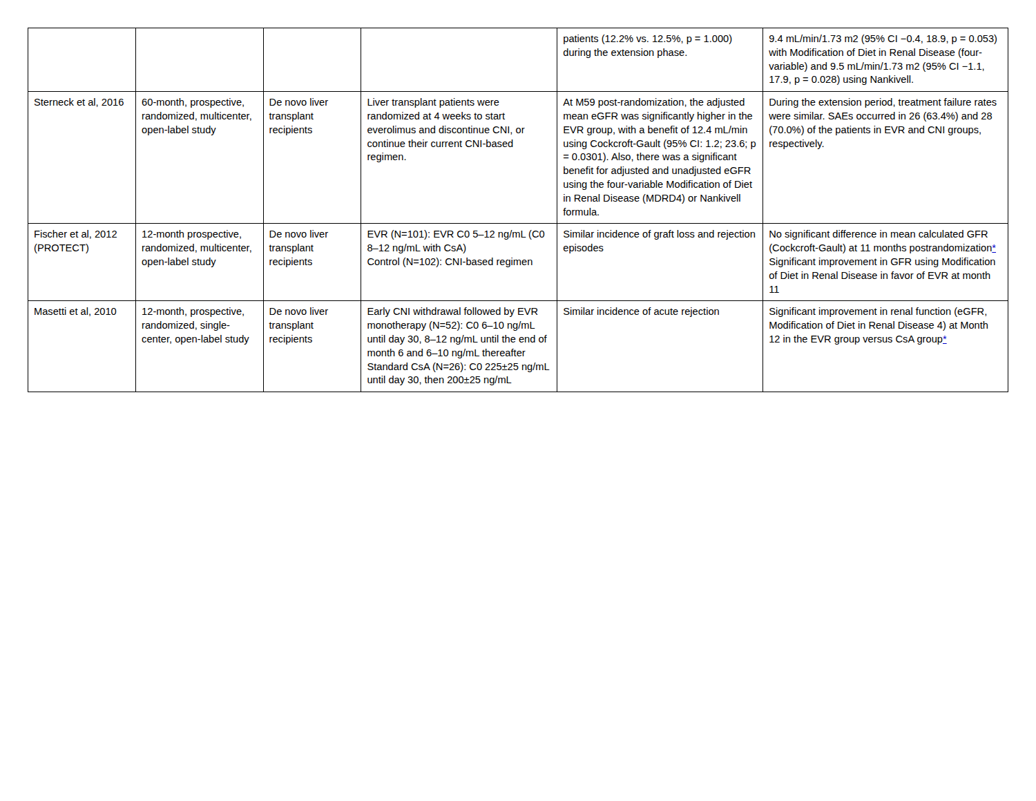| | | | | patients (12.2% vs. 12.5%, p = 1.000) during the extension phase. | 9.4 mL/min/1.73 m2 (95% CI −0.4, 18.9, p = 0.053) with Modification of Diet in Renal Disease (four-variable) and 9.5 mL/min/1.73 m2 (95% CI −1.1, 17.9, p = 0.028) using Nankivell. |
| Sterneck et al, 2016 | 60-month, prospective, randomized, multicenter, open-label study | De novo liver transplant recipients | Liver transplant patients were randomized at 4 weeks to start everolimus and discontinue CNI, or continue their current CNI-based regimen. | At M59 post-randomization, the adjusted mean eGFR was significantly higher in the EVR group, with a benefit of 12.4 mL/min using Cockcroft-Gault (95% CI: 1.2; 23.6; p = 0.0301). Also, there was a significant benefit for adjusted and unadjusted eGFR using the four-variable Modification of Diet in Renal Disease (MDRD4) or Nankivell formula. | During the extension period, treatment failure rates were similar. SAEs occurred in 26 (63.4%) and 28 (70.0%) of the patients in EVR and CNI groups, respectively. |
| Fischer et al, 2012 (PROTECT) | 12-month prospective, randomized, multicenter, open-label study | De novo liver transplant recipients | EVR (N=101): EVR C0 5–12 ng/mL (C0 8–12 ng/mL with CsA) Control (N=102): CNI-based regimen | Similar incidence of graft loss and rejection episodes | No significant difference in mean calculated GFR (Cockcroft-Gault) at 11 months postrandomization * Significant improvement in GFR using Modification of Diet in Renal Disease in favor of EVR at month 11 |
| Masetti et al, 2010 | 12-month, prospective, randomized, single-center, open-label study | De novo liver transplant recipients | Early CNI withdrawal followed by EVR monotherapy (N=52): C0 6–10 ng/mL until day 30, 8–12 ng/mL until the end of month 6 and 6–10 ng/mL thereafter Standard CsA (N=26): C0 225±25 ng/mL until day 30, then 200±25 ng/mL | Similar incidence of acute rejection | Significant improvement in renal function (eGFR, Modification of Diet in Renal Disease 4) at Month 12 in the EVR group versus CsA group * |